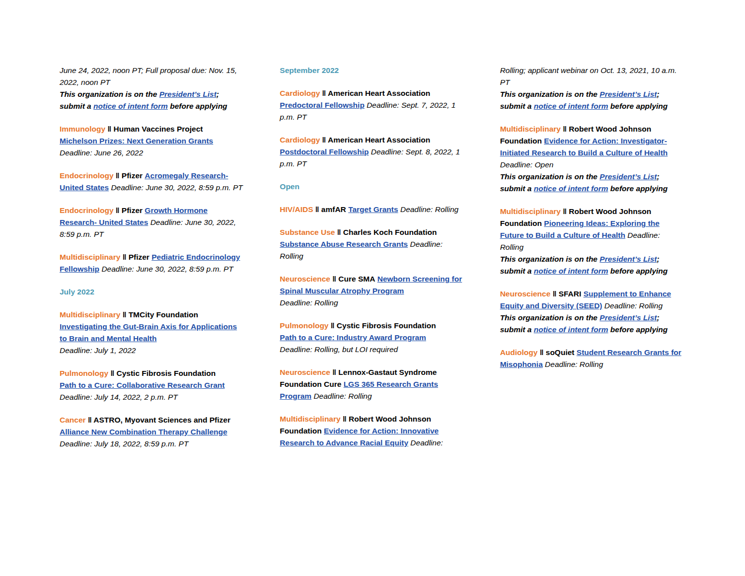June 24, 2022, noon PT; Full proposal due: Nov. 15, 2022, noon PT
This organization is on the President’s List; submit a notice of intent form before applying
Immunology ‖ Human Vaccines Project
Michelson Prizes: Next Generation Grants
Deadline: June 26, 2022
Endocrinology ‖ Pfizer Acromegaly Research- United States Deadline: June 30, 2022, 8:59 p.m. PT
Endocrinology ‖ Pfizer Growth Hormone Research- United States Deadline: June 30, 2022, 8:59 p.m. PT
Multidisciplinary ‖ Pfizer Pediatric Endocrinology Fellowship Deadline: June 30, 2022, 8:59 p.m. PT
July 2022
Multidisciplinary ‖ TMCity Foundation
Investigating the Gut-Brain Axis for Applications to Brain and Mental Health
Deadline: July 1, 2022
Pulmonology ‖ Cystic Fibrosis Foundation
Path to a Cure: Collaborative Research Grant
Deadline: July 14, 2022, 2 p.m. PT
Cancer ‖ ASTRO, Myovant Sciences and Pfizer
Alliance New Combination Therapy Challenge
Deadline: July 18, 2022, 8:59 p.m. PT
September 2022
Cardiology ‖ American Heart Association
Predoctoral Fellowship Deadline: Sept. 7, 2022, 1 p.m. PT
Cardiology ‖ American Heart Association
Postdoctoral Fellowship Deadline: Sept. 8, 2022, 1 p.m. PT
Open
HIV/AIDS ‖ amfAR Target Grants Deadline: Rolling
Substance Use ‖ Charles Koch Foundation
Substance Abuse Research Grants Deadline: Rolling
Neuroscience ‖ Cure SMA Newborn Screening for Spinal Muscular Atrophy Program
Deadline: Rolling
Pulmonology ‖ Cystic Fibrosis Foundation
Path to a Cure: Industry Award Program
Deadline: Rolling, but LOI required
Neuroscience ‖ Lennox-Gastaut Syndrome Foundation Cure LGS 365 Research Grants Program Deadline: Rolling
Multidisciplinary ‖ Robert Wood Johnson Foundation Evidence for Action: Innovative Research to Advance Racial Equity Deadline:
Rolling; applicant webinar on Oct. 13, 2021, 10 a.m. PT
This organization is on the President’s List; submit a notice of intent form before applying
Multidisciplinary ‖ Robert Wood Johnson Foundation Evidence for Action: Investigator-Initiated Research to Build a Culture of Health
Deadline: Open
This organization is on the President’s List; submit a notice of intent form before applying
Multidisciplinary ‖ Robert Wood Johnson Foundation Pioneering Ideas: Exploring the Future to Build a Culture of Health Deadline: Rolling
This organization is on the President’s List; submit a notice of intent form before applying
Neuroscience ‖ SFARI Supplement to Enhance Equity and Diversity (SEED) Deadline: Rolling
This organization is on the President’s List; submit a notice of intent form before applying
Audiology ‖ soQuiet Student Research Grants for Misophonia Deadline: Rolling